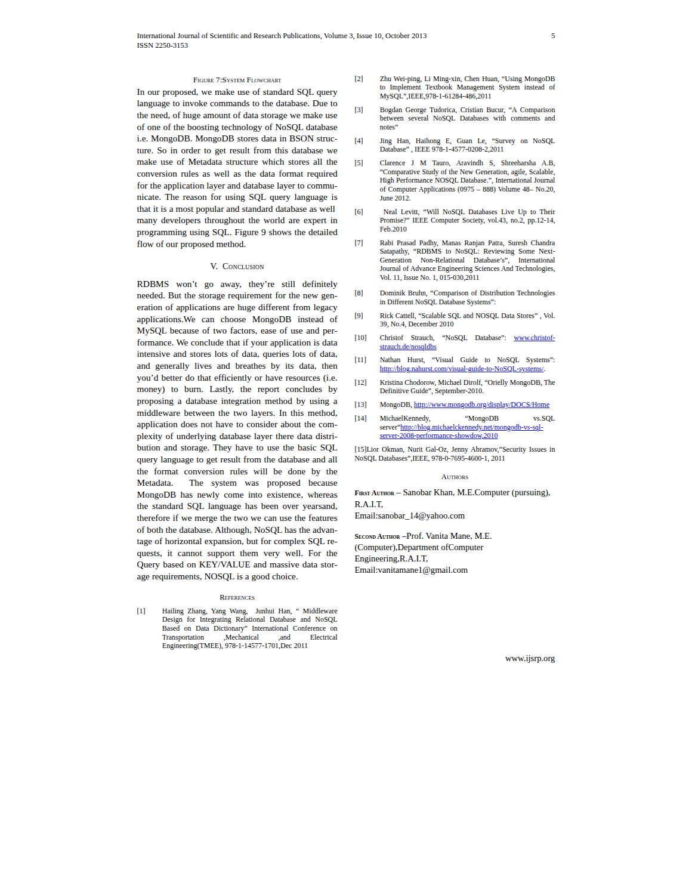International Journal of Scientific and Research Publications, Volume 3, Issue 10, October 2013
ISSN 2250-3153 5
Figure 7:System Flowchart
In our proposed, we make use of standard SQL query language to invoke commands to the database. Due to the need, of huge amount of data storage we make use of one of the boosting technology of NoSQL database i.e. MongoDB. MongoDB stores data in BSON structure. So in order to get result from this database we make use of Metadata structure which stores all the conversion rules as well as the data format required for the application layer and database layer to communicate. The reason for using SQL query language is that it is a most popular and standard database as well many developers throughout the world are expert in programming using SQL. Figure 9 shows the detailed flow of our proposed method.
V. Conclusion
RDBMS won’t go away, they’re still definitely needed. But the storage requirement for the new generation of applications are huge different from legacy applications.We can choose MongoDB instead of MySQL because of two factors, ease of use and performance. We conclude that if your application is data intensive and stores lots of data, queries lots of data, and generally lives and breathes by its data, then you’d better do that efficiently or have resources (i.e. money) to burn. Lastly, the report concludes by proposing a database integration method by using a middleware between the two layers. In this method, application does not have to consider about the complexity of underlying database layer there data distribution and storage. They have to use the basic SQL query language to get result from the database and all the format conversion rules will be done by the Metadata. The system was proposed because MongoDB has newly come into existence, whereas the standard SQL language has been over yearsand, therefore if we merge the two we can use the features of both the database. Although, NoSQL has the advantage of horizontal expansion, but for complex SQL requests, it cannot support them very well. For the Query based on KEY/VALUE and massive data storage requirements, NOSQL is a good choice.
References
[1]
Hailing Zhang, Yang Wang, Junhui Han, “ Middleware Design for Integrating Relational Database and NoSQL Based on Data Dictionary” International Conference on Transportation ,Mechanical ,and Electrical Engineering(TMEE), 978-1-14577-1701,Dec 2011
[2]
Zhu Wei-ping, Li Ming-xin, Chen Huan, “Using MongoDB to Implement Textbook Management System instead of MySQL”,IEEE,978-1-61284-486,2011
[3]
Bogdan George Tudorica, Cristian Bucur, “A Comparison between several NoSQL Databases with comments and notes”
[4]
Jing Han, Haihong E, Guan Le, “Survey on NoSQL Database” , IEEE 978-1-4577-0208-2,2011
[5]
Clarence J M Tauro, Aravindh S, Shreeharsha A.B, “Comparative Study of the New Generation, agile, Scalable, High Performance NOSQL Database.”, International Journal of Computer Applications (0975 – 888) Volume 48– No.20, June 2012.
[6]
Neal Levitt, “Will NoSQL Databases Live Up to Their Promise?” IEEE Computer Society, vol.43, no.2, pp.12-14, Feb.2010
[7]
Rabi Prasad Padhy, Manas Ranjan Patra, Suresh Chandra Satapathy, “RDBMS to NoSQL: Reviewing Some Next-Generation Non-Relational Database’s”, International Journal of Advance Engineering Sciences And Technologies, Vol. 11, Issue No. 1, 015-030,2011
[8]
Dominik Bruhn, “Comparison of Distribution Technologies in Different NoSQL Database Systems”:
[9]
Rick Cattell, “Scalable SQL and NOSQL Data Stores” , Vol. 39, No.4, December 2010
[10]
Christof Strauch, “NoSQL Database”: www.christof-strauch.de/nosqldbs
[11]
Nathan Hurst, “Visual Guide to NoSQL Systems”: http://blog.nahurst.com/visual-guide-to-NoSQL-systems/.
[12]
Kristina Chodorow, Michael Dirolf, “Orielly MongoDB, The Definitive Guide”, September-2010.
[13]
MongoDB, http://www.mongodb.org/display/DOCS/Home
[14]
MichaelKennedy, “MongoDB vs.SQL server”http://blog.michaelckennedy.net/mongodb-vs-sql-server-2008-performance-showdow,2010
[15]Lior Okman, Nurit Gal-Oz, Jenny Abramov,”Security Issues in NoSQL Databases”,IEEE, 978-0-7695-4600-1, 2011
Authors
First Author – Sanobar Khan, M.E.Computer (pursuing), R.A.I.T,
Email:sanobar_14@yahoo.com
Second Author –Prof. Vanita Mane, M.E. (Computer),Department ofComputer Engineering,R.A.I.T,
Email:vanitamane1@gmail.com
www.ijsrp.org